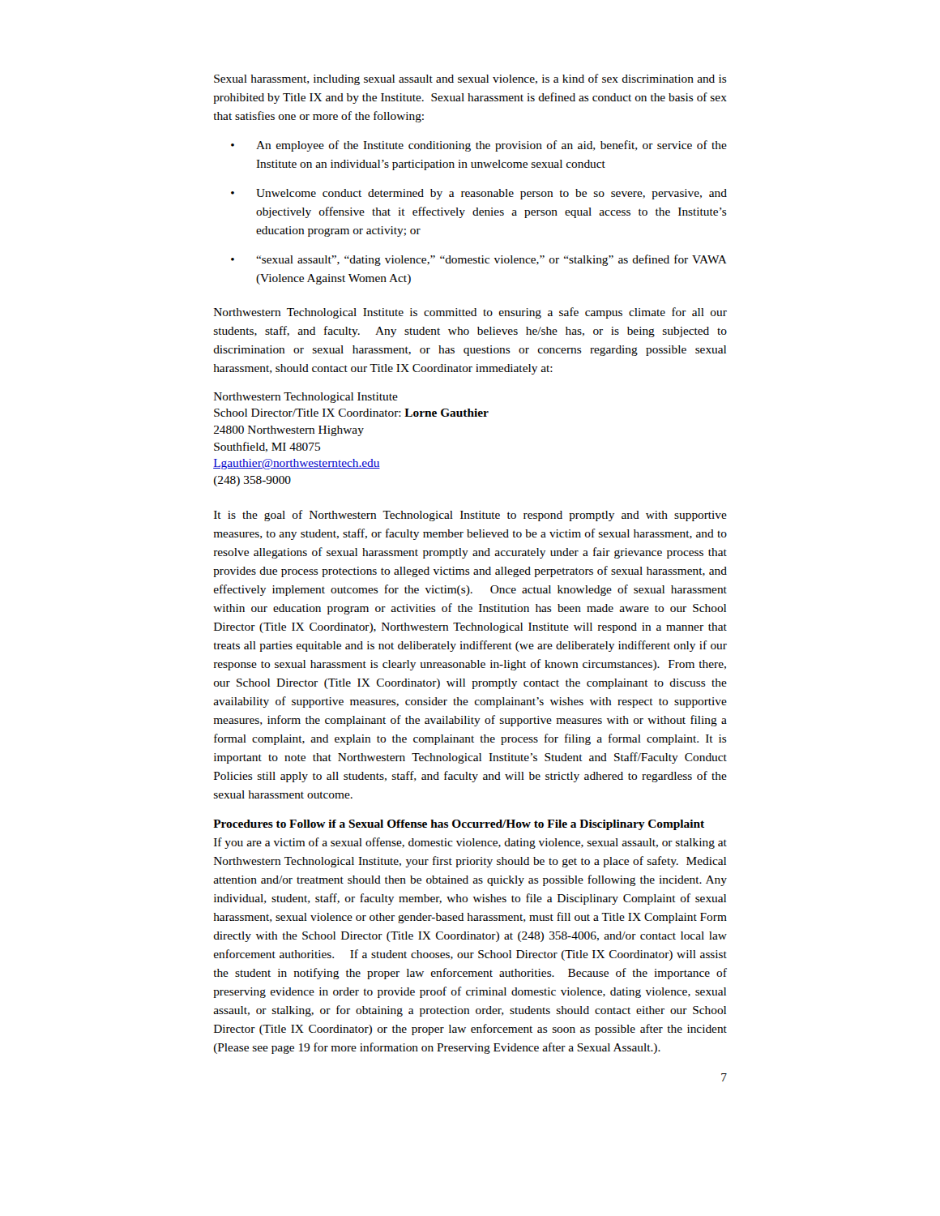Sexual harassment, including sexual assault and sexual violence, is a kind of sex discrimination and is prohibited by Title IX and by the Institute. Sexual harassment is defined as conduct on the basis of sex that satisfies one or more of the following:
An employee of the Institute conditioning the provision of an aid, benefit, or service of the Institute on an individual’s participation in unwelcome sexual conduct
Unwelcome conduct determined by a reasonable person to be so severe, pervasive, and objectively offensive that it effectively denies a person equal access to the Institute’s education program or activity; or
“sexual assault”, “dating violence,” “domestic violence,” or “stalking” as defined for VAWA (Violence Against Women Act)
Northwestern Technological Institute is committed to ensuring a safe campus climate for all our students, staff, and faculty. Any student who believes he/she has, or is being subjected to discrimination or sexual harassment, or has questions or concerns regarding possible sexual harassment, should contact our Title IX Coordinator immediately at:
Northwestern Technological Institute
School Director/Title IX Coordinator: Lorne Gauthier
24800 Northwestern Highway
Southfield, MI 48075
Lgauthier@northwesterntech.edu
(248) 358-9000
It is the goal of Northwestern Technological Institute to respond promptly and with supportive measures, to any student, staff, or faculty member believed to be a victim of sexual harassment, and to resolve allegations of sexual harassment promptly and accurately under a fair grievance process that provides due process protections to alleged victims and alleged perpetrators of sexual harassment, and effectively implement outcomes for the victim(s). Once actual knowledge of sexual harassment within our education program or activities of the Institution has been made aware to our School Director (Title IX Coordinator), Northwestern Technological Institute will respond in a manner that treats all parties equitable and is not deliberately indifferent (we are deliberately indifferent only if our response to sexual harassment is clearly unreasonable in-light of known circumstances). From there, our School Director (Title IX Coordinator) will promptly contact the complainant to discuss the availability of supportive measures, consider the complainant’s wishes with respect to supportive measures, inform the complainant of the availability of supportive measures with or without filing a formal complaint, and explain to the complainant the process for filing a formal complaint. It is important to note that Northwestern Technological Institute’s Student and Staff/Faculty Conduct Policies still apply to all students, staff, and faculty and will be strictly adhered to regardless of the sexual harassment outcome.
Procedures to Follow if a Sexual Offense has Occurred/How to File a Disciplinary Complaint
If you are a victim of a sexual offense, domestic violence, dating violence, sexual assault, or stalking at Northwestern Technological Institute, your first priority should be to get to a place of safety. Medical attention and/or treatment should then be obtained as quickly as possible following the incident. Any individual, student, staff, or faculty member, who wishes to file a Disciplinary Complaint of sexual harassment, sexual violence or other gender-based harassment, must fill out a Title IX Complaint Form directly with the School Director (Title IX Coordinator) at (248) 358-4006, and/or contact local law enforcement authorities. If a student chooses, our School Director (Title IX Coordinator) will assist the student in notifying the proper law enforcement authorities. Because of the importance of preserving evidence in order to provide proof of criminal domestic violence, dating violence, sexual assault, or stalking, or for obtaining a protection order, students should contact either our School Director (Title IX Coordinator) or the proper law enforcement as soon as possible after the incident (Please see page 19 for more information on Preserving Evidence after a Sexual Assault.).
7